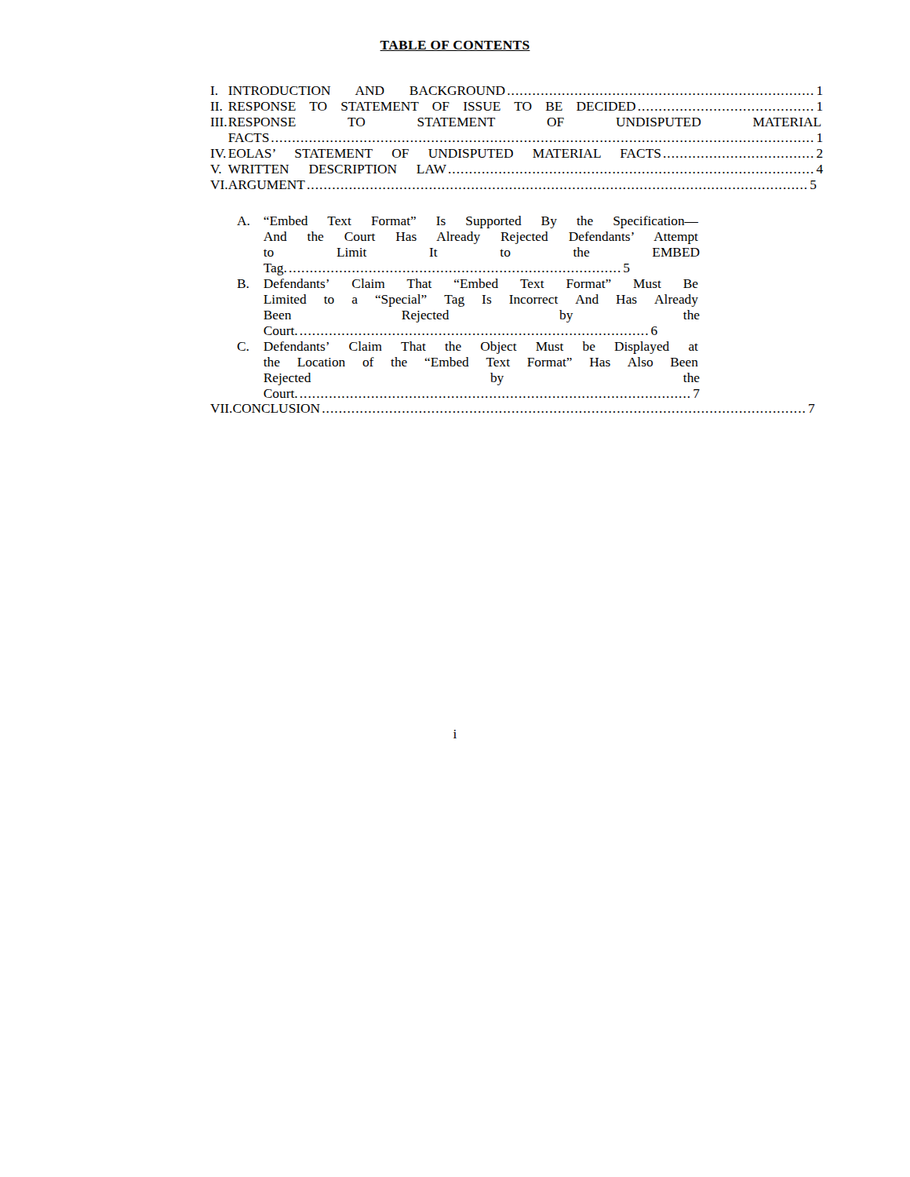TABLE OF CONTENTS
| I. | INTRODUCTION AND BACKGROUND ......................................................................... 1 |
| II. | RESPONSE TO STATEMENT OF ISSUE TO BE DECIDED .......................................... 1 |
| III. | RESPONSE TO STATEMENT OF UNDISPUTED MATERIAL FACTS ................................................................................................................................. 1 |
| IV. | EOLAS’ STATEMENT OF UNDISPUTED MATERIAL FACTS .................................... 2 |
| V. | WRITTEN DESCRIPTION LAW ....................................................................................... 4 |
| VI. | ARGUMENT ....................................................................................................................... 5 |
| | A. | “Embed Text Format” Is Supported By the Specification— And the Court Has Already Rejected Defendants’ Attempt to Limit It to the EMBED Tag. ............................................................................... 5 |
| | B. | Defendants’ Claim That “Embed Text Format” Must Be Limited to a “Special” Tag Is Incorrect And Has Already Been Rejected by the Court. ................................................................................... 6 |
| | C. | Defendants’ Claim That the Object Must be Displayed at the Location of the “Embed Text Format” Has Also Been Rejected by the Court. ............................................................................................. 7 |
| VII. | CONCLUSION ................................................................................................................... 7 |
i